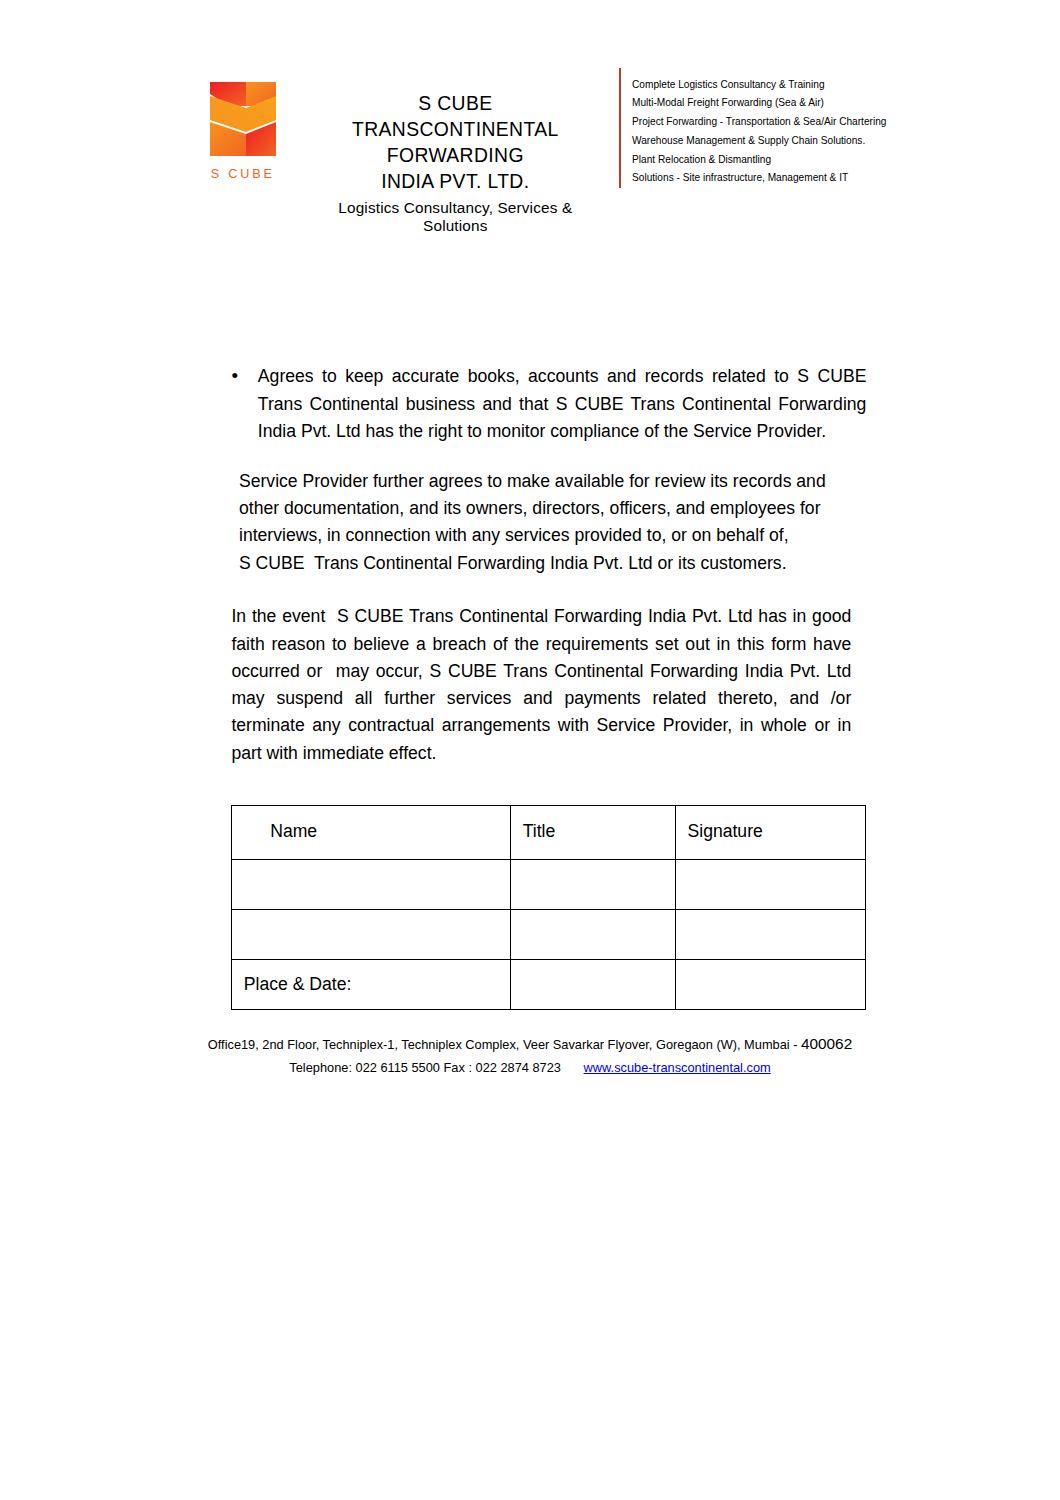S CUBE
S CUBE TRANSCONTINENTAL FORWARDING
INDIA PVT. LTD.
Logistics Consultancy, Services & Solutions
Complete Logistics Consultancy & Training
Multi-Modal Freight Forwarding (Sea & Air)
Project Forwarding - Transportation & Sea/Air Chartering
Warehouse Management & Supply Chain Solutions.
Plant Relocation & Dismantling
Solutions - Site infrastructure, Management & IT
Agrees to keep accurate books, accounts and records related to S CUBE Trans Continental business and that S CUBE Trans Continental Forwarding India Pvt. Ltd has the right to monitor compliance of the Service Provider.
Service Provider further agrees to make available for review its records and other documentation, and its owners, directors, officers, and employees for interviews, in connection with any services provided to, or on behalf of, S CUBE Trans Continental Forwarding India Pvt. Ltd or its customers.
In the event S CUBE Trans Continental Forwarding India Pvt. Ltd has in good faith reason to believe a breach of the requirements set out in this form have occurred or may occur, S CUBE Trans Continental Forwarding India Pvt. Ltd may suspend all further services and payments related thereto, and /or terminate any contractual arrangements with Service Provider, in whole or in part with immediate effect.
| Name | Title | Signature |
| Place & Date: | | |
Office19, 2nd Floor, Techniplex-1, Techniplex Complex, Veer Savarkar Flyover, Goregaon (W), Mumbai - 400062
Telephone: 022 6115 5500 Fax : 022 2874 8723 www.scube-transcontinental.com